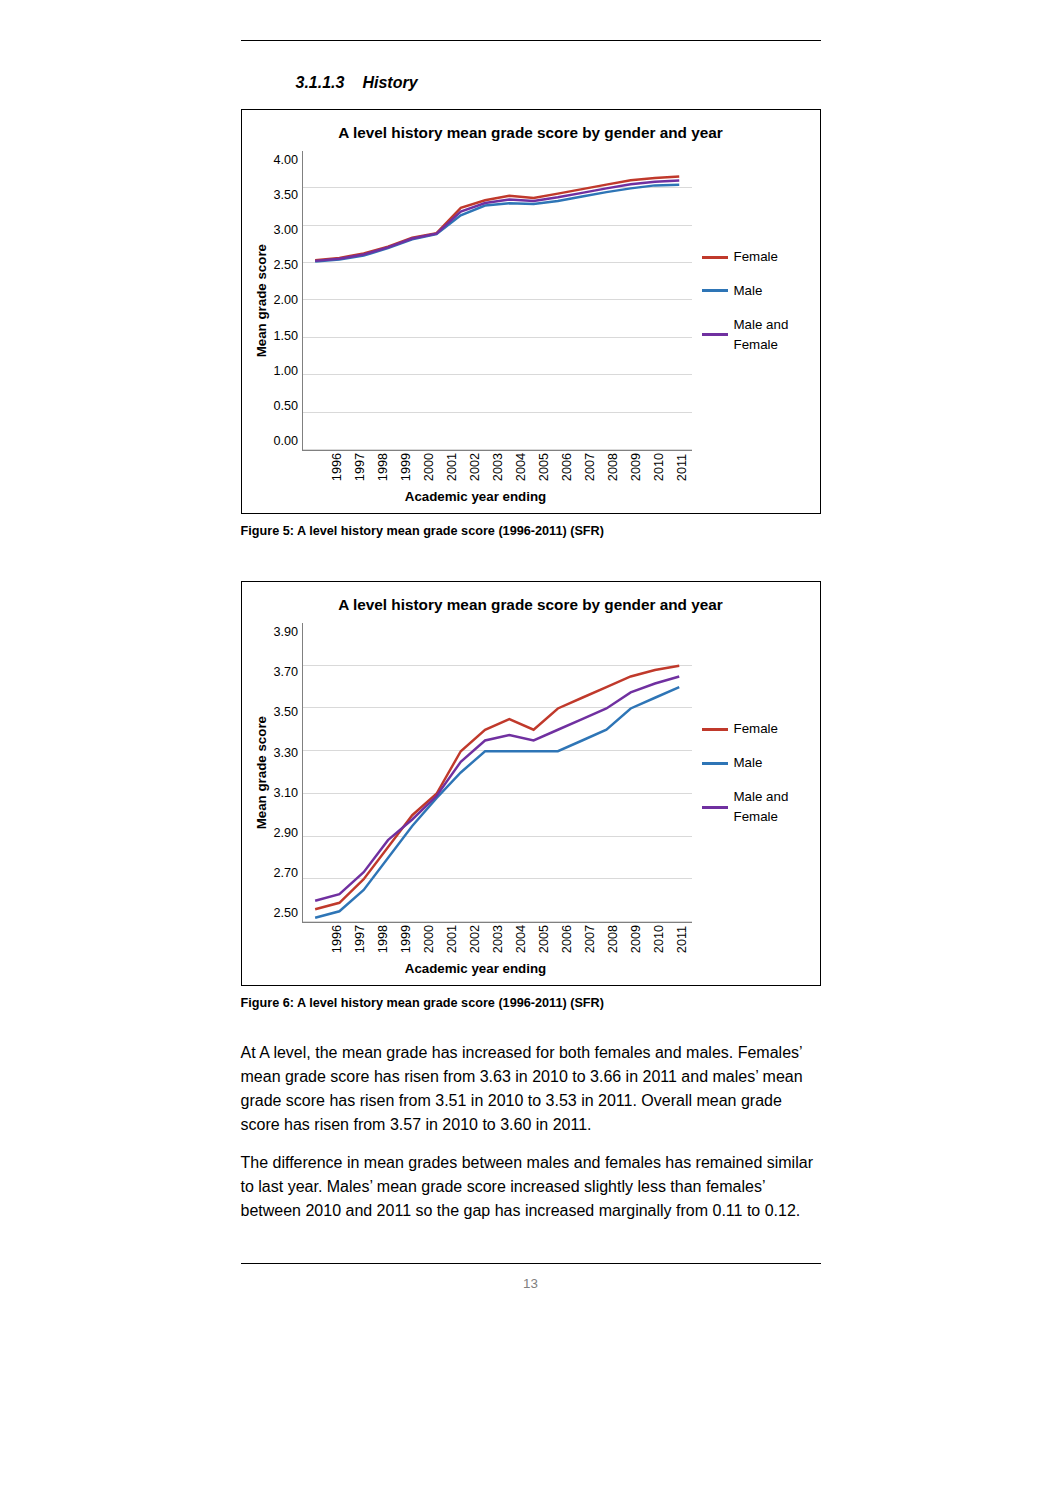3.1.1.3 History
A level history mean grade score by gender and year
Mean grade score
4.00 3.50 3.00 2.50 2.00 1.50 1.00 0.50 0.00
y mapping: value 0 -> 240, value 4 -> 0 => y = 240 - v*60
Female
Male
Male and
Female
1996199719981999200020012002200320042005200620072008200920102011
Academic year ending
Figure 5: A level history mean grade score (1996-2011) (SFR)
A level history mean grade score by gender and year
Mean grade score
3.90 3.70 3.50 3.30 3.10 2.90 2.70 2.50
Female
Male
Male and
Female
1996199719981999200020012002200320042005200620072008200920102011
Academic year ending
Figure 6: A level history mean grade score (1996-2011) (SFR)
At A level, the mean grade has increased for both females and males. Females’ mean grade score has risen from 3.63 in 2010 to 3.66 in 2011 and males’ mean grade score has risen from 3.51 in 2010 to 3.53 in 2011. Overall mean grade score has risen from 3.57 in 2010 to 3.60 in 2011.
The difference in mean grades between males and females has remained similar to last year. Males’ mean grade score increased slightly less than females’ between 2010 and 2011 so the gap has increased marginally from 0.11 to 0.12.
13